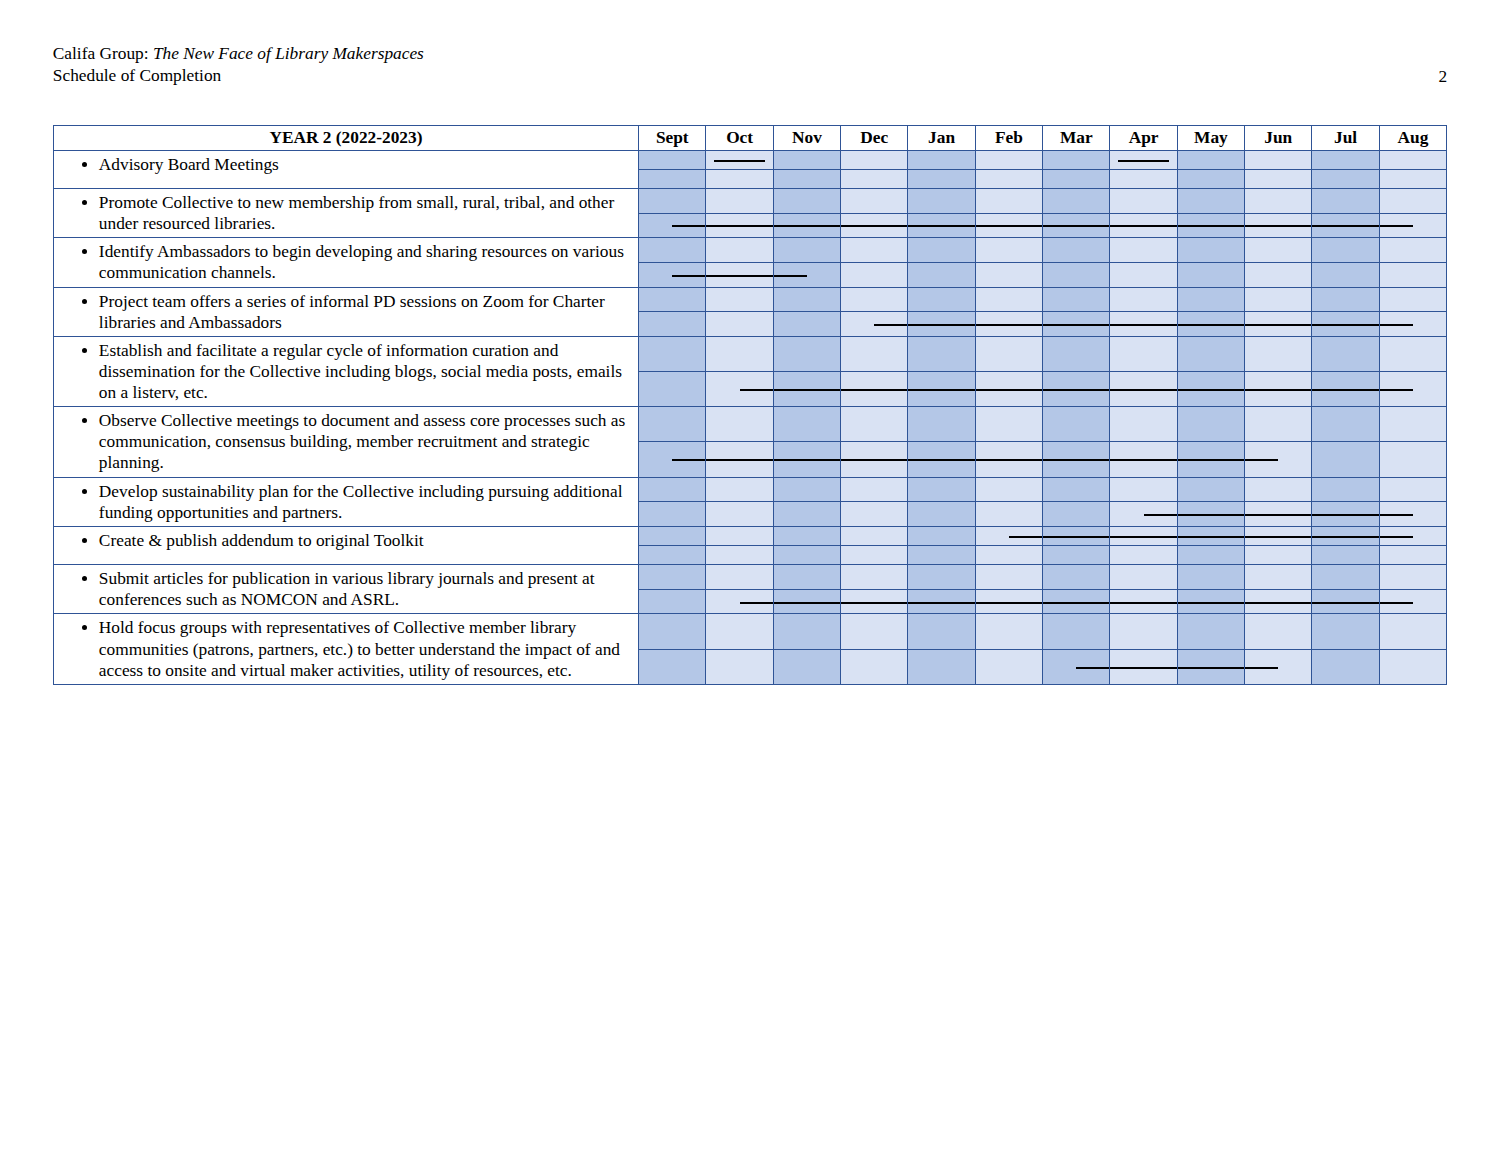Califa Group: The New Face of Library Makerspaces
Schedule of Completion
2
| YEAR 2 (2022-2023) | Sept | Oct | Nov | Dec | Jan | Feb | Mar | Apr | May | Jun | Jul | Aug |
| --- | --- | --- | --- | --- | --- | --- | --- | --- | --- | --- | --- | --- |
| Advisory Board Meetings | | | | | | | | | | | | |
| Promote Collective to new membership from small, rural, tribal, and other under resourced libraries. | | | | | | | | | | | | |
| Identify Ambassadors to begin developing and sharing resources on various communication channels. | | | | | | | | | | | | |
| Project team offers a series of informal PD sessions on Zoom for Charter libraries and Ambassadors | | | | | | | | | | | | |
| Establish and facilitate a regular cycle of information curation and dissemination for the Collective including blogs, social media posts, emails on a listerv, etc. | | | | | | | | | | | | |
| Observe Collective meetings to document and assess core processes such as communication, consensus building, member recruitment and strategic planning. | | | | | | | | | | | | |
| Develop sustainability plan for the Collective including pursuing additional funding opportunities and partners. | | | | | | | | | | | | |
| Create & publish addendum to original Toolkit | | | | | | | | | | | | |
| Submit articles for publication in various library journals and present at conferences such as NOMCON and ASRL. | | | | | | | | | | | | |
| Hold focus groups with representatives of Collective member library communities (patrons, partners, etc.) to better understand the impact of and access to onsite and virtual maker activities, utility of resources, etc. | | | | | | | | | | | | |